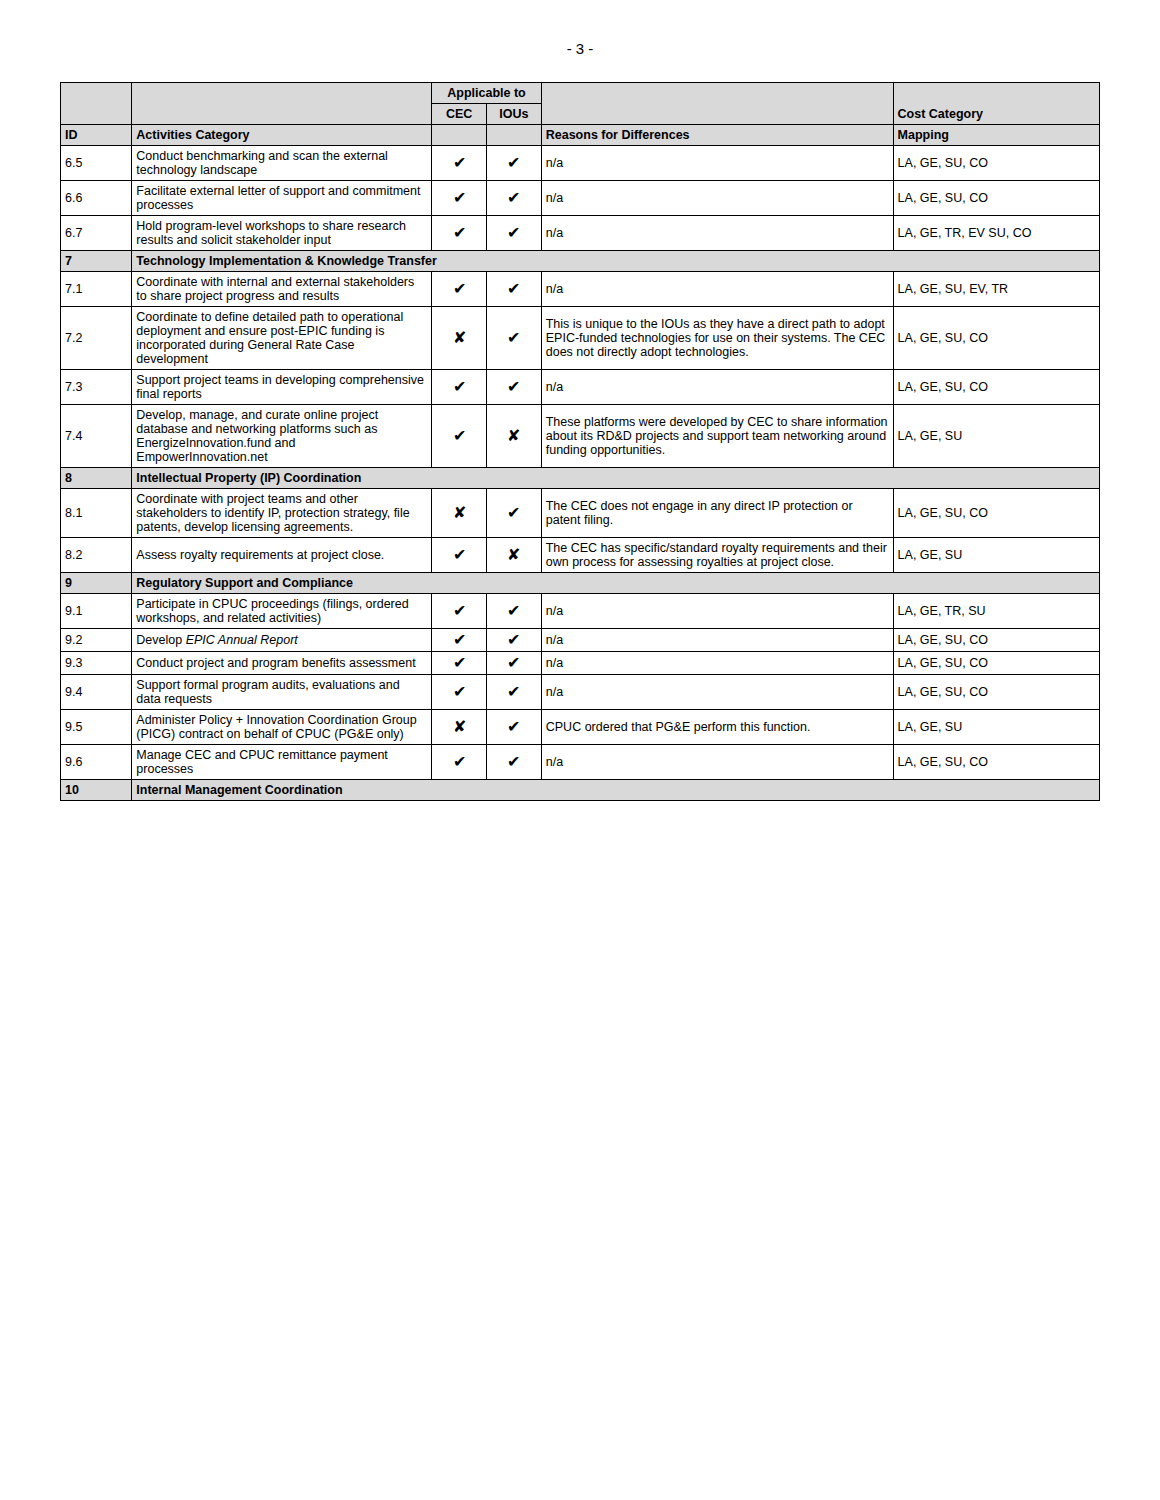- 3 -
| | | Applicable to | | Cost Category |
| --- | --- | --- | --- | --- |
| CEC | IOUs |
| ID | Activities Category | | | Reasons for Differences | Mapping |
| 6.5 | Conduct benchmarking and scan the external technology landscape | ✔ | ✔ | n/a | LA, GE, SU, CO |
| 6.6 | Facilitate external letter of support and commitment processes | ✔ | ✔ | n/a | LA, GE, SU, CO |
| 6.7 | Hold program-level workshops to share research results and solicit stakeholder input | ✔ | ✔ | n/a | LA, GE, TR, EV SU, CO |
| 7 | Technology Implementation & Knowledge Transfer |
| 7.1 | Coordinate with internal and external stakeholders to share project progress and results | ✔ | ✔ | n/a | LA, GE, SU, EV, TR |
| 7.2 | Coordinate to define detailed path to operational deployment and ensure post-EPIC funding is incorporated during General Rate Case development | ✘ | ✔ | This is unique to the IOUs as they have a direct path to adopt EPIC-funded technologies for use on their systems. The CEC does not directly adopt technologies. | LA, GE, SU, CO |
| 7.3 | Support project teams in developing comprehensive final reports | ✔ | ✔ | n/a | LA, GE, SU, CO |
| 7.4 | Develop, manage, and curate online project database and networking platforms such as EnergizeInnovation.fund and EmpowerInnovation.net | ✔ | ✘ | These platforms were developed by CEC to share information about its RD&D projects and support team networking around funding opportunities. | LA, GE, SU |
| 8 | Intellectual Property (IP) Coordination |
| 8.1 | Coordinate with project teams and other stakeholders to identify IP, protection strategy, file patents, develop licensing agreements. | ✘ | ✔ | The CEC does not engage in any direct IP protection or patent filing. | LA, GE, SU, CO |
| 8.2 | Assess royalty requirements at project close. | ✔ | ✘ | The CEC has specific/standard royalty requirements and their own process for assessing royalties at project close. | LA, GE, SU |
| 9 | Regulatory Support and Compliance |
| 9.1 | Participate in CPUC proceedings (filings, ordered workshops, and related activities) | ✔ | ✔ | n/a | LA, GE, TR, SU |
| 9.2 | Develop EPIC Annual Report | ✔ | ✔ | n/a | LA, GE, SU, CO |
| 9.3 | Conduct project and program benefits assessment | ✔ | ✔ | n/a | LA, GE, SU, CO |
| 9.4 | Support formal program audits, evaluations and data requests | ✔ | ✔ | n/a | LA, GE, SU, CO |
| 9.5 | Administer Policy + Innovation Coordination Group (PICG) contract on behalf of CPUC (PG&E only) | ✘ | ✔ | CPUC ordered that PG&E perform this function. | LA, GE, SU |
| 9.6 | Manage CEC and CPUC remittance payment processes | ✔ | ✔ | n/a | LA, GE, SU, CO |
| 10 | Internal Management Coordination |